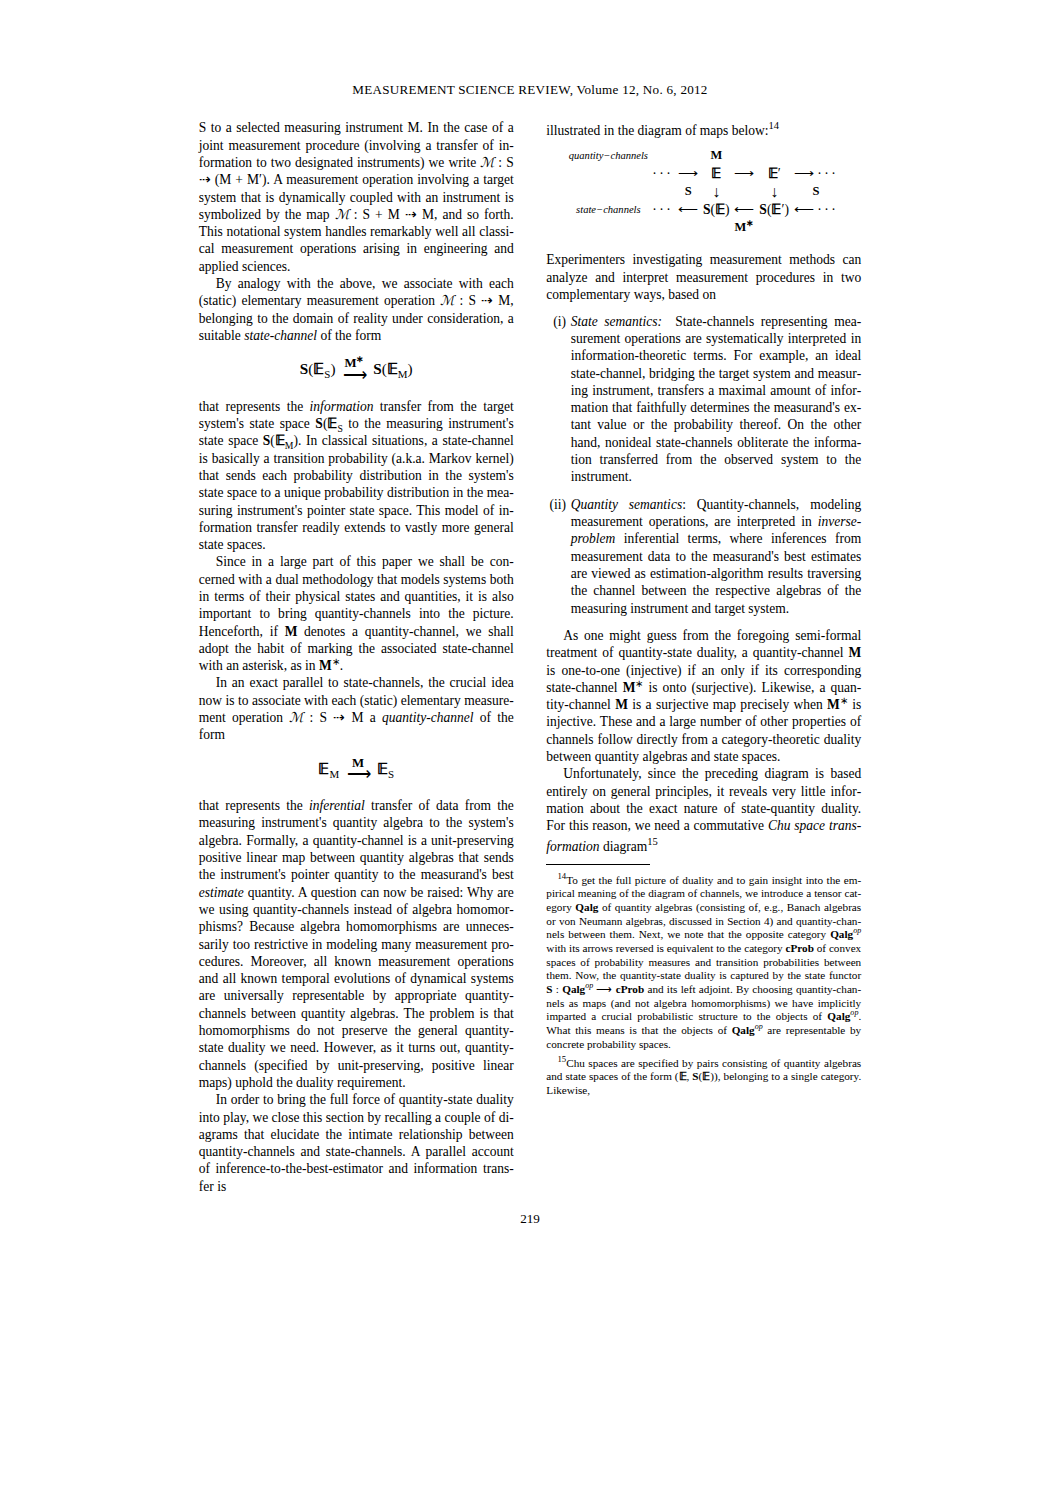MEASUREMENT SCIENCE REVIEW, Volume 12, No. 6, 2012
S to a selected measuring instrument M. In the case of a joint measurement procedure (involving a transfer of information to two designated instruments) we write ℳ : S ⇢ (M + M′). A measurement operation involving a target system that is dynamically coupled with an instrument is symbolized by the map ℳ : S + M ⇢ M, and so forth. This notational system handles remarkably well all classical measurement operations arising in engineering and applied sciences.
By analogy with the above, we associate with each (static) elementary measurement operation ℳ : S ⇢ M, belonging to the domain of reality under consideration, a suitable state-channel of the form
S(𝔼S) M∗⟶ S(𝔼M)
that represents the information transfer from the target system's state space S(𝔼S to the measuring instrument's state space S(𝔼M). In classical situations, a state-channel is basically a transition probability (a.k.a. Markov kernel) that sends each probability distribution in the system's state space to a unique probability distribution in the measuring instrument's pointer state space. This model of information transfer readily extends to vastly more general state spaces.
Since in a large part of this paper we shall be concerned with a dual methodology that models systems both in terms of their physical states and quantities, it is also important to bring quantity-channels into the picture. Henceforth, if M denotes a quantity-channel, we shall adopt the habit of marking the associated state-channel with an asterisk, as in M∗.
In an exact parallel to state-channels, the crucial idea now is to associate with each (static) elementary measurement operation ℳ : S ⇢ M a quantity-channel of the form
𝔼M M⟶ 𝔼S
that represents the inferential transfer of data from the measuring instrument's quantity algebra to the system's algebra. Formally, a quantity-channel is a unit-preserving positive linear map between quantity algebras that sends the instrument's pointer quantity to the measurand's best estimate quantity. A question can now be raised: Why are we using quantity-channels instead of algebra homomorphisms? Because algebra homomorphisms are unnecessarily too restrictive in modeling many measurement procedures. Moreover, all known measurement operations and all known temporal evolutions of dynamical systems are universally representable by appropriate quantity-channels between quantity algebras. The problem is that homomorphisms do not preserve the general quantity-state duality we need. However, as it turns out, quantity-channels (specified by unit-preserving, positive linear maps) uphold the duality requirement.
In order to bring the full force of quantity-state duality into play, we close this section by recalling a couple of diagrams that elucidate the intimate relationship between quantity-channels and state-channels. A parallel account of inference-to-the-best-estimator and information transfer is
illustrated in the diagram of maps below:14
| quantity−channels | | | M | | | |
| | ··· | ⟶ | 𝔼 | ⟶ | 𝔼 ′ | ⟶ ··· |
| | | S | ↓ | | ↓ | S |
| state−channels | ··· | ⟵ | S ( 𝔼 ) | ⟵ | S ( 𝔼 ′) | ⟵ ··· |
| | | | | M ∗ | | |
Experimenters investigating measurement methods can analyze and interpret measurement procedures in two complementary ways, based on
(i) State semantics: State-channels representing measurement operations are systematically interpreted in information-theoretic terms. For example, an ideal state-channel, bridging the target system and measuring instrument, transfers a maximal amount of information that faithfully determines the measurand's extant value or the probability thereof. On the other hand, nonideal state-channels obliterate the information transferred from the observed system to the instrument.
(ii) Quantity semantics: Quantity-channels, modeling measurement operations, are interpreted in inverse-problem inferential terms, where inferences from measurement data to the measurand's best estimates are viewed as estimation-algorithm results traversing the channel between the respective algebras of the measuring instrument and target system.
As one might guess from the foregoing semi-formal treatment of quantity-state duality, a quantity-channel M is one-to-one (injective) if an only if its corresponding state-channel M∗ is onto (surjective). Likewise, a quantity-channel M is a surjective map precisely when M∗ is injective. These and a large number of other properties of channels follow directly from a category-theoretic duality between quantity algebras and state spaces.
Unfortunately, since the preceding diagram is based entirely on general principles, it reveals very little information about the exact nature of state-quantity duality. For this reason, we need a commutative Chu space transformation diagram15
14 To get the full picture of duality and to gain insight into the empirical meaning of the diagram of channels, we introduce a tensor category Qalg of quantity algebras (consisting of, e.g., Banach algebras or von Neumann algebras, discussed in Section 4) and quantity-channels between them. Next, we note that the opposite category Qalgop with its arrows reversed is equivalent to the category cProb of convex spaces of probability measures and transition probabilities between them. Now, the quantity-state duality is captured by the state functor S : Qalgop ⟶ cProb and its left adjoint. By choosing quantity-channels as maps (and not algebra homomorphisms) we have implicitly imparted a crucial probabilistic structure to the objects of Qalgop. What this means is that the objects of Qalgop are representable by concrete probability spaces.
15 Chu spaces are specified by pairs consisting of quantity algebras and state spaces of the form (𝔼, S(𝔼)), belonging to a single category. Likewise,
219